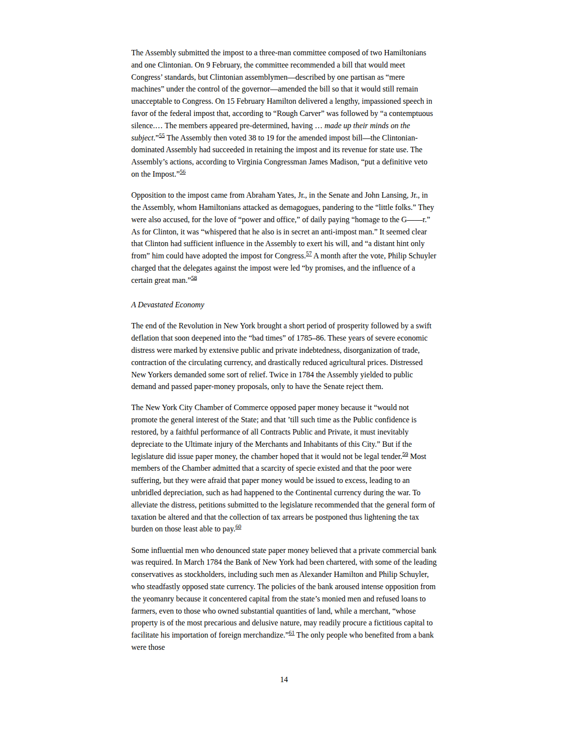The Assembly submitted the impost to a three-man committee composed of two Hamiltonians and one Clintonian. On 9 February, the committee recommended a bill that would meet Congress’ standards, but Clintonian assemblymen—described by one partisan as “mere machines” under the control of the governor—amended the bill so that it would still remain unacceptable to Congress. On 15 February Hamilton delivered a lengthy, impassioned speech in favor of the federal impost that, according to “Rough Carver” was followed by “a contemptuous silence.… The members appeared pre-determined, having … made up their minds on the subject.”55 The Assembly then voted 38 to 19 for the amended impost bill—the Clintonian-dominated Assembly had succeeded in retaining the impost and its revenue for state use. The Assembly’s actions, according to Virginia Congressman James Madison, “put a definitive veto on the Impost.”56
Opposition to the impost came from Abraham Yates, Jr., in the Senate and John Lansing, Jr., in the Assembly, whom Hamiltonians attacked as demagogues, pandering to the “little folks.” They were also accused, for the love of “power and office,” of daily paying “homage to the G——r.” As for Clinton, it was “whispered that he also is in secret an anti-impost man.” It seemed clear that Clinton had sufficient influence in the Assembly to exert his will, and “a distant hint only from” him could have adopted the impost for Congress.57 A month after the vote, Philip Schuyler charged that the delegates against the impost were led “by promises, and the influence of a certain great man.”58
A Devastated Economy
The end of the Revolution in New York brought a short period of prosperity followed by a swift deflation that soon deepened into the “bad times” of 1785–86. These years of severe economic distress were marked by extensive public and private indebtedness, disorganization of trade, contraction of the circulating currency, and drastically reduced agricultural prices. Distressed New Yorkers demanded some sort of relief. Twice in 1784 the Assembly yielded to public demand and passed paper-money proposals, only to have the Senate reject them.
The New York City Chamber of Commerce opposed paper money because it “would not promote the general interest of the State; and that ’till such time as the Public confidence is restored, by a faithful performance of all Contracts Public and Private, it must inevitably depreciate to the Ultimate injury of the Merchants and Inhabitants of this City.” But if the legislature did issue paper money, the chamber hoped that it would not be legal tender.59 Most members of the Chamber admitted that a scarcity of specie existed and that the poor were suffering, but they were afraid that paper money would be issued to excess, leading to an unbridled depreciation, such as had happened to the Continental currency during the war. To alleviate the distress, petitions submitted to the legislature recommended that the general form of taxation be altered and that the collection of tax arrears be postponed thus lightening the tax burden on those least able to pay.60
Some influential men who denounced state paper money believed that a private commercial bank was required. In March 1784 the Bank of New York had been chartered, with some of the leading conservatives as stockholders, including such men as Alexander Hamilton and Philip Schuyler, who steadfastly opposed state currency. The policies of the bank aroused intense opposition from the yeomanry because it concentered capital from the state’s monied men and refused loans to farmers, even to those who owned substantial quantities of land, while a merchant, “whose property is of the most precarious and delusive nature, may readily procure a fictitious capital to facilitate his importation of foreign merchandize.”61 The only people who benefited from a bank were those
14